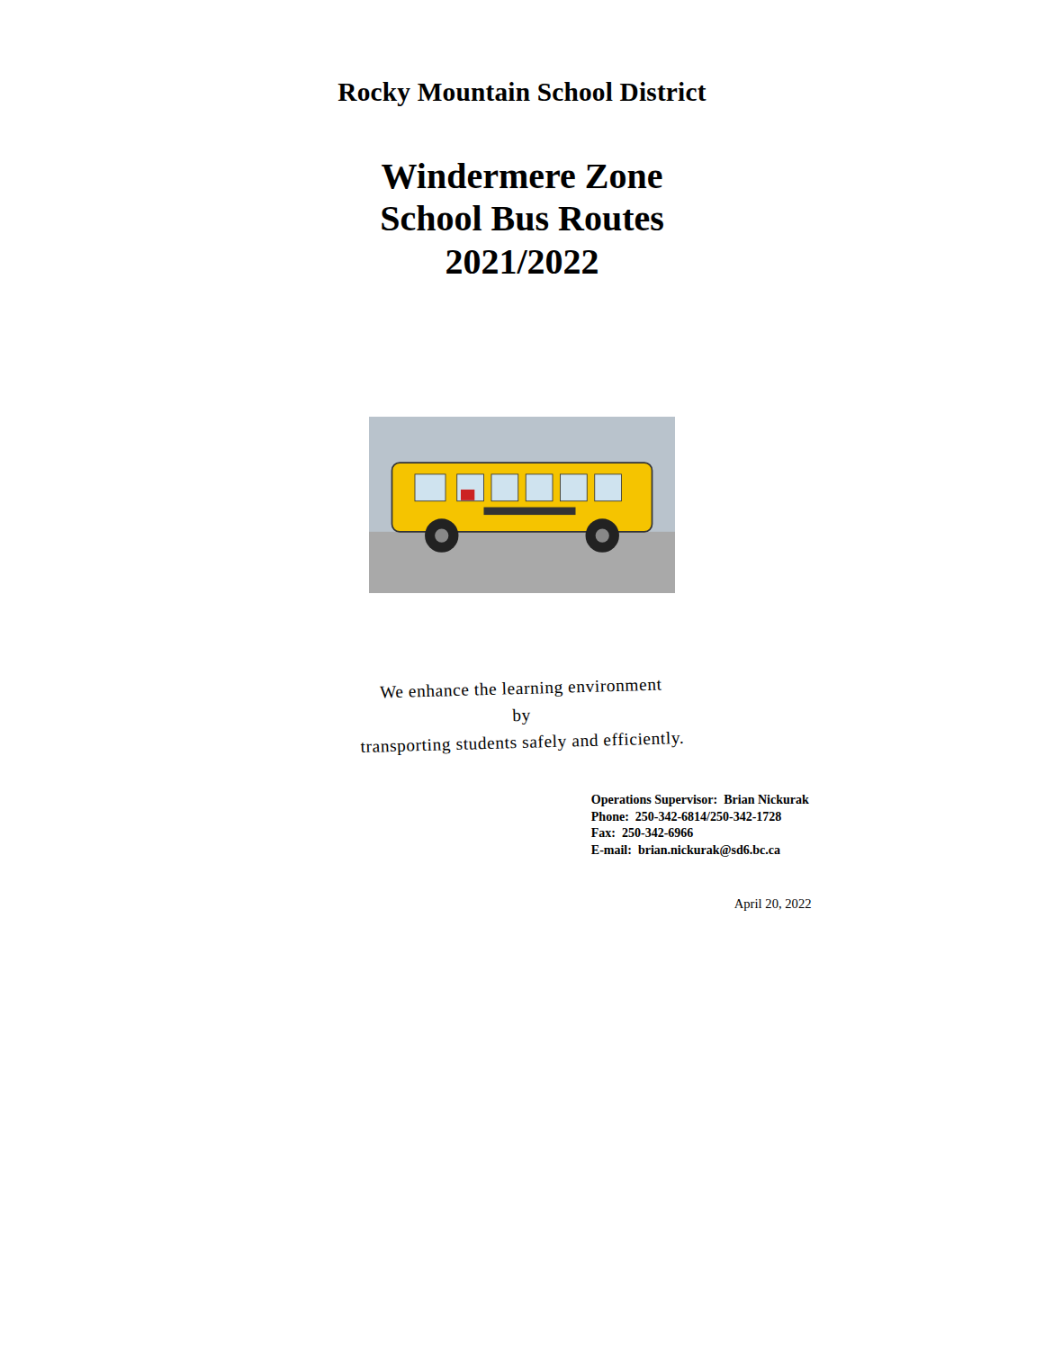Rocky Mountain School District
Windermere Zone
School Bus Routes
2021/2022
We enhance the learning environment
by transporting students safely and efficiently.
Operations Supervisor: Brian Nickurak
Phone: 250-342-6814/250-342-1728
Fax: 250-342-6966
E-mail: brian.nickurak@sd6.bc.ca
April 20, 2022